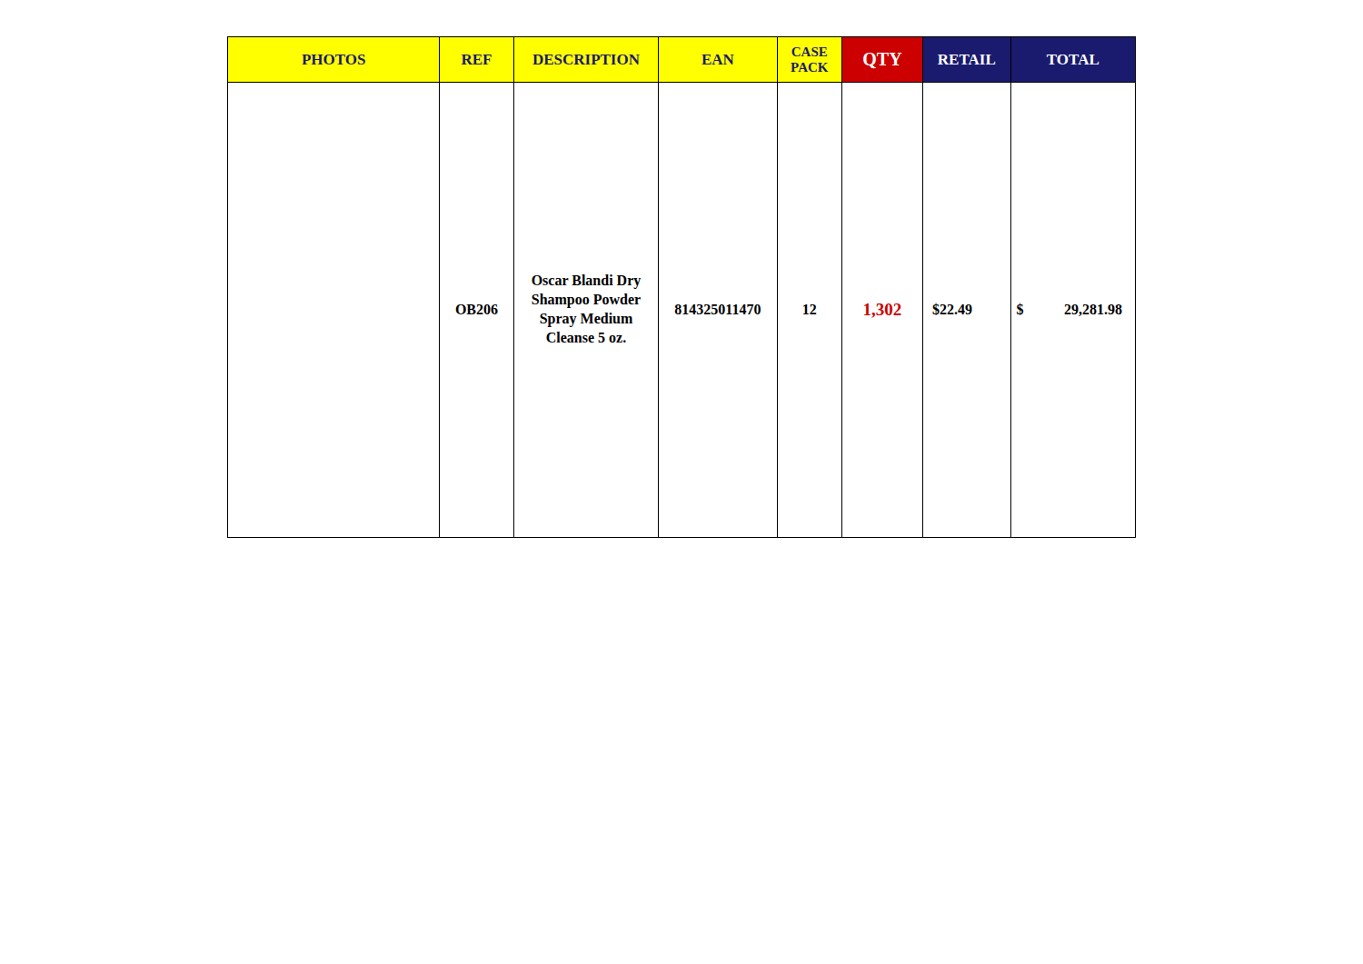| PHOTOS | REF | DESCRIPTION | EAN | CASE PACK | QTY | RETAIL | TOTAL |
| --- | --- | --- | --- | --- | --- | --- | --- |
| | OB206 | Oscar Blandi Dry Shampoo Powder Spray Medium Cleanse 5 oz. | 814325011470 | 12 | 1,302 | $ 22.49 | $ 29,281.98 |